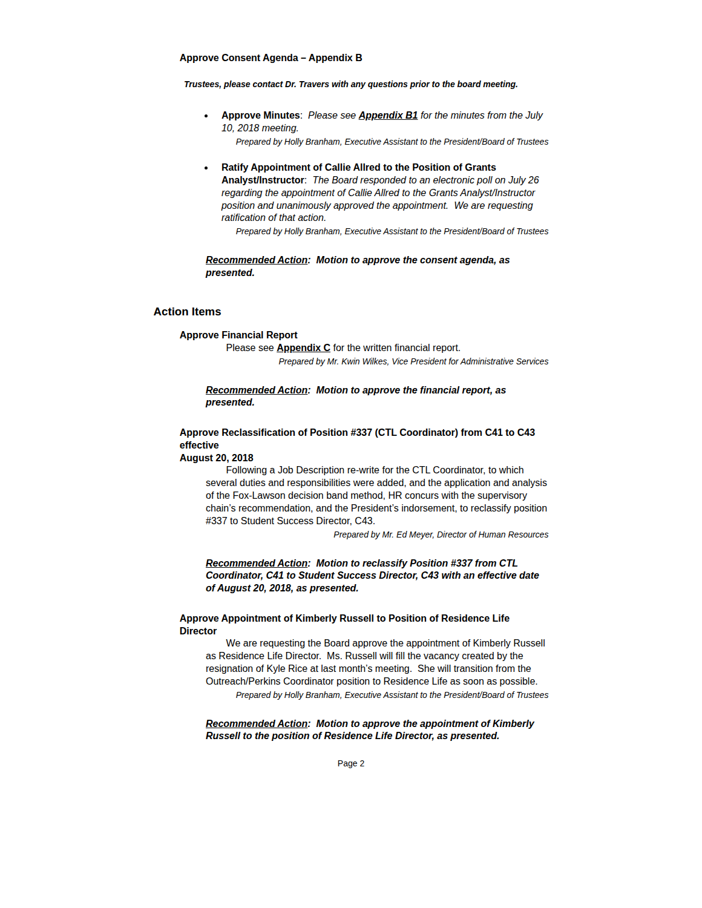Approve Consent Agenda – Appendix B
Trustees, please contact Dr. Travers with any questions prior to the board meeting.
Approve Minutes: Please see Appendix B1 for the minutes from the July 10, 2018 meeting.
Prepared by Holly Branham, Executive Assistant to the President/Board of Trustees
Ratify Appointment of Callie Allred to the Position of Grants Analyst/Instructor: The Board responded to an electronic poll on July 26 regarding the appointment of Callie Allred to the Grants Analyst/Instructor position and unanimously approved the appointment. We are requesting ratification of that action.
Prepared by Holly Branham, Executive Assistant to the President/Board of Trustees
Recommended Action: Motion to approve the consent agenda, as presented.
Action Items
Approve Financial Report
Please see Appendix C for the written financial report.
Prepared by Mr. Kwin Wilkes, Vice President for Administrative Services
Recommended Action: Motion to approve the financial report, as presented.
Approve Reclassification of Position #337 (CTL Coordinator) from C41 to C43 effective
August 20, 2018
Following a Job Description re-write for the CTL Coordinator, to which several duties and responsibilities were added, and the application and analysis of the Fox-Lawson decision band method, HR concurs with the supervisory chain’s recommendation, and the President’s indorsement, to reclassify position #337 to Student Success Director, C43.
Prepared by Mr. Ed Meyer, Director of Human Resources
Recommended Action: Motion to reclassify Position #337 from CTL Coordinator, C41 to Student Success Director, C43 with an effective date of August 20, 2018, as presented.
Approve Appointment of Kimberly Russell to Position of Residence Life Director
We are requesting the Board approve the appointment of Kimberly Russell as Residence Life Director. Ms. Russell will fill the vacancy created by the resignation of Kyle Rice at last month’s meeting. She will transition from the Outreach/Perkins Coordinator position to Residence Life as soon as possible.
Prepared by Holly Branham, Executive Assistant to the President/Board of Trustees
Recommended Action: Motion to approve the appointment of Kimberly Russell to the position of Residence Life Director, as presented.
Page 2